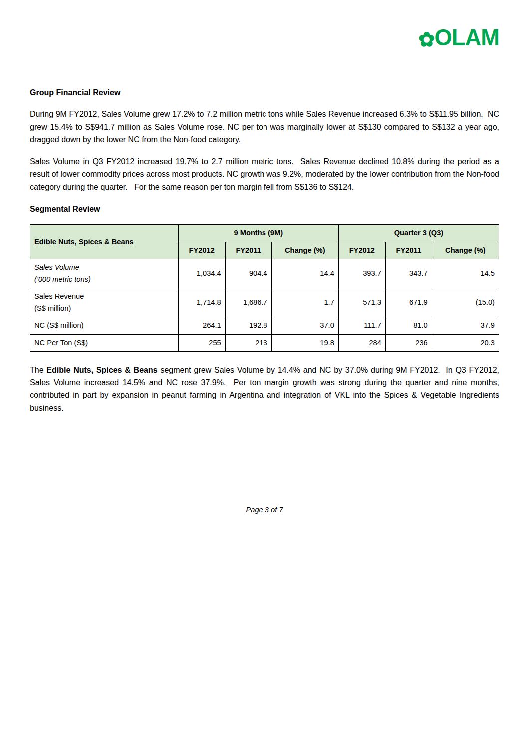✿OLAM
Group Financial Review
During 9M FY2012, Sales Volume grew 17.2% to 7.2 million metric tons while Sales Revenue increased 6.3% to S$11.95 billion. NC grew 15.4% to S$941.7 million as Sales Volume rose. NC per ton was marginally lower at S$130 compared to S$132 a year ago, dragged down by the lower NC from the Non-food category.
Sales Volume in Q3 FY2012 increased 19.7% to 2.7 million metric tons. Sales Revenue declined 10.8% during the period as a result of lower commodity prices across most products. NC growth was 9.2%, moderated by the lower contribution from the Non-food category during the quarter. For the same reason per ton margin fell from S$136 to S$124.
Segmental Review
| Edible Nuts, Spices & Beans | 9 Months (9M) | Quarter 3 (Q3) |
| --- | --- | --- |
| FY2012 | FY2011 | Change (%) | FY2012 | FY2011 | Change (%) |
| Sales Volume ('000 metric tons) | 1,034.4 | 904.4 | 14.4 | 393.7 | 343.7 | 14.5 |
| Sales Revenue (S$ million) | 1,714.8 | 1,686.7 | 1.7 | 571.3 | 671.9 | (15.0) |
| NC (S$ million) | 264.1 | 192.8 | 37.0 | 111.7 | 81.0 | 37.9 |
| NC Per Ton (S$) | 255 | 213 | 19.8 | 284 | 236 | 20.3 |
The Edible Nuts, Spices & Beans segment grew Sales Volume by 14.4% and NC by 37.0% during 9M FY2012. In Q3 FY2012, Sales Volume increased 14.5% and NC rose 37.9%. Per ton margin growth was strong during the quarter and nine months, contributed in part by expansion in peanut farming in Argentina and integration of VKL into the Spices & Vegetable Ingredients business.
Page 3 of 7